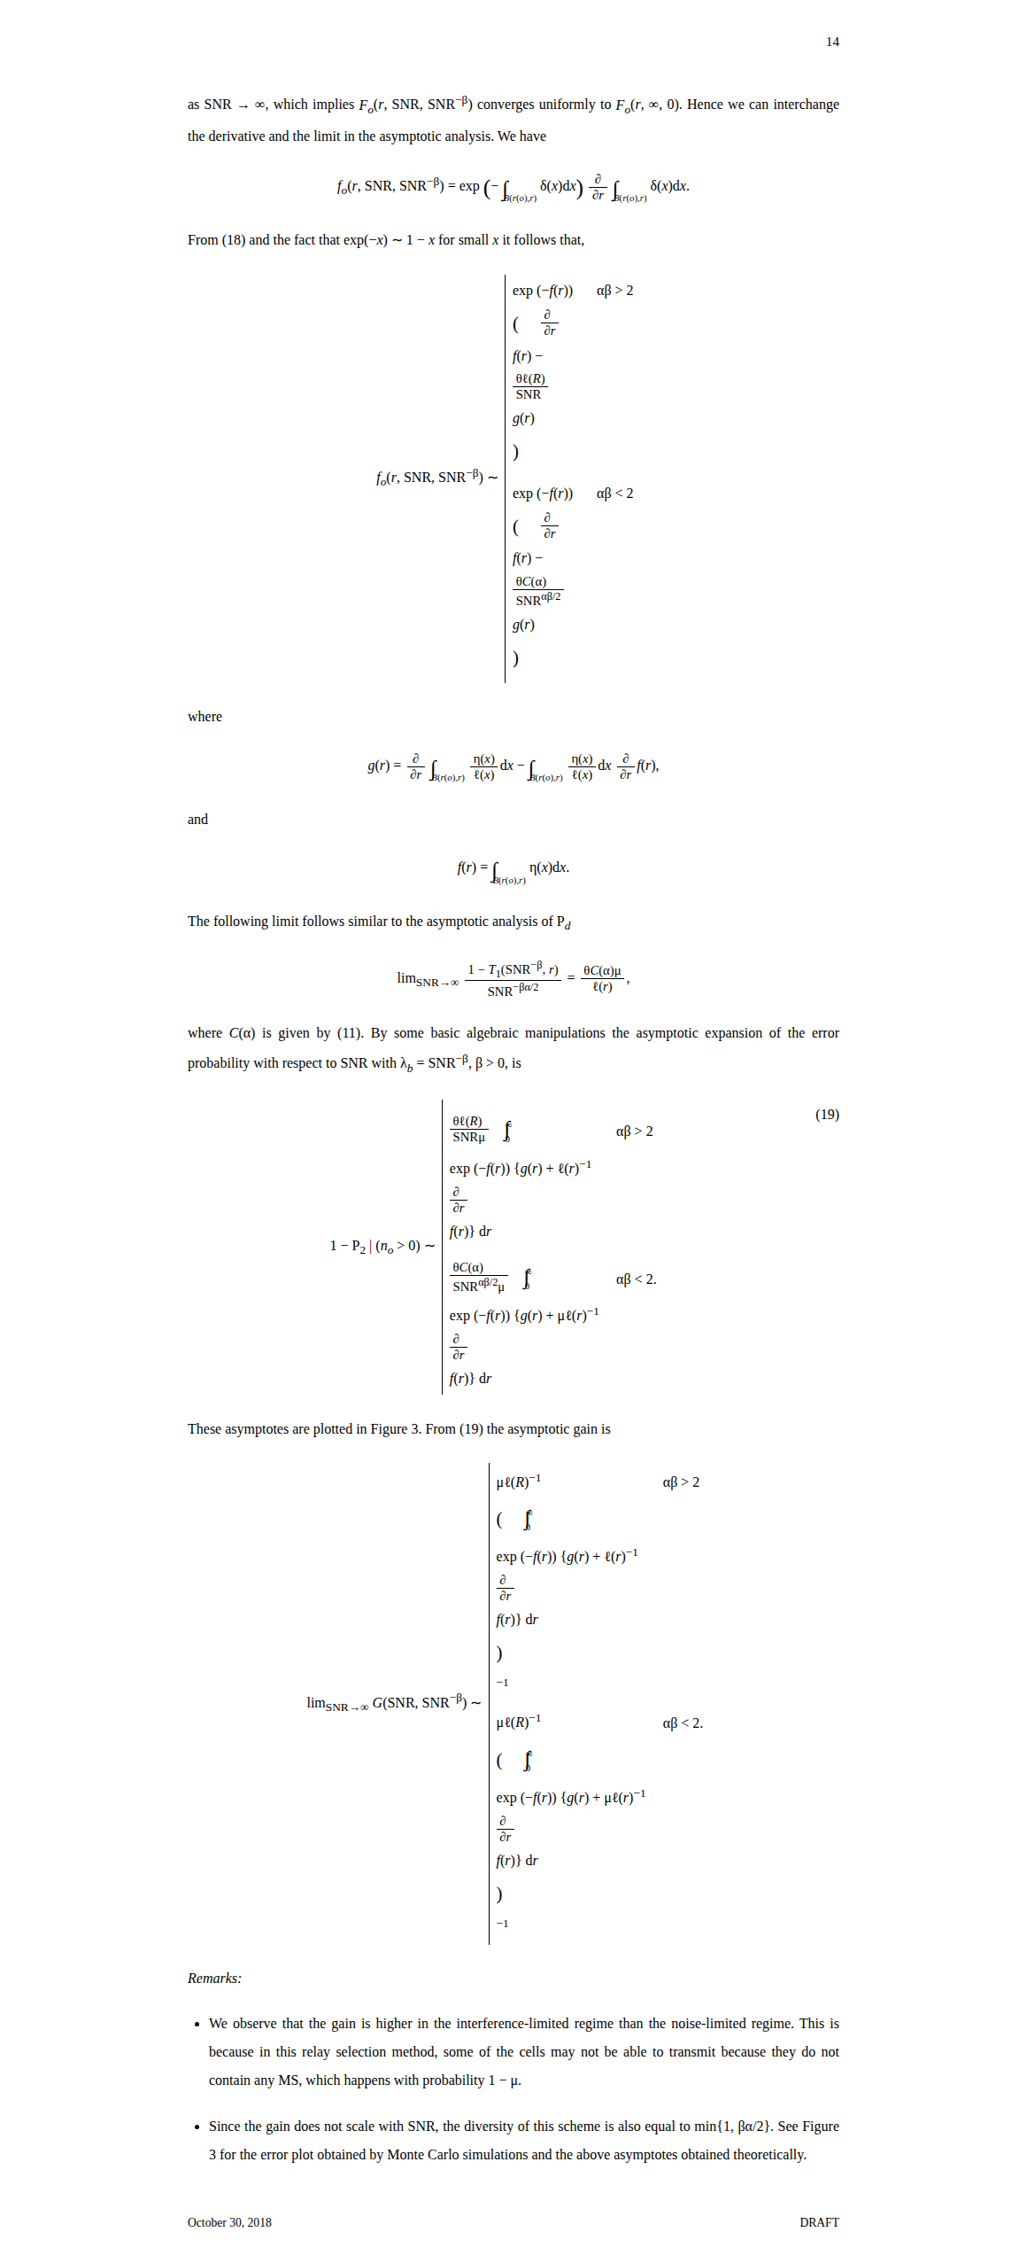14
as SNR → ∞, which implies Fo(r, SNR, SNR−β) converges uniformly to Fo(r, ∞, 0). Hence we can interchange the derivative and the limit in the asymptotic analysis. We have
fo(r, SNR, SNR−β) = exp (− ∫B(r(o),r) δ(x)dx) ∂∂r ∫B(r(o),r) δ(x)dx.
From (18) and the fact that exp(−x) ∼ 1 − x for small x it follows that,
fo(r, SNR, SNR−β) ∼
exp (−f(r)) (∂∂r f(r) − θℓ(R) SNR g(r)) αβ > 2
exp (−f(r)) (∂∂r f(r) − θC(α) SNRαβ/2 g(r)) αβ < 2
where
g(r) = ∂∂r ∫B(r(o),r) η(x) ℓ(x) dx − ∫B(r(o),r) η(x) ℓ(x) dx ∂∂r f(r),
and
f(r) = ∫B(r(o),r) η(x)dx.
The following limit follows similar to the asymptotic analysis of Pd
limSNR→∞ 1 − T1(SNR−β, r) SNR−βα/2 = θC(α)μ ℓ(r),
where C(α) is given by (11). By some basic algebraic manipulations the asymptotic expansion of the error probability with respect to SNR with λb = SNR−β, β > 0, is
(19) 1 − P2 | (no > 0) ∼
θℓ(R) SNRμ ∫0∞ exp (−f(r)) {g(r) + ℓ(r)−1∂∂r f(r)} dr αβ > 2
θC(α) SNRαβ/2μ ∫0∞ exp (−f(r)) {g(r) + μℓ(r)−1∂∂r f(r)} dr αβ < 2.
These asymptotes are plotted in Figure 3. From (19) the asymptotic gain is
limSNR→∞ G(SNR, SNR−β) ∼
μℓ(R)−1 (∫0∞ exp (−f(r)) {g(r) + ℓ(r)−1∂∂r f(r)} dr)−1 αβ > 2
μℓ(R)−1 (∫0∞ exp (−f(r)) {g(r) + μℓ(r)−1∂∂r f(r)} dr)−1 αβ < 2.
Remarks:
We observe that the gain is higher in the interference-limited regime than the noise-limited regime. This is because in this relay selection method, some of the cells may not be able to transmit because they do not contain any MS, which happens with probability 1 − μ.
Since the gain does not scale with SNR, the diversity of this scheme is also equal to min{1, βα/2}. See Figure 3 for the error plot obtained by Monte Carlo simulations and the above asymptotes obtained theoretically.
October 30, 2018 DRAFT